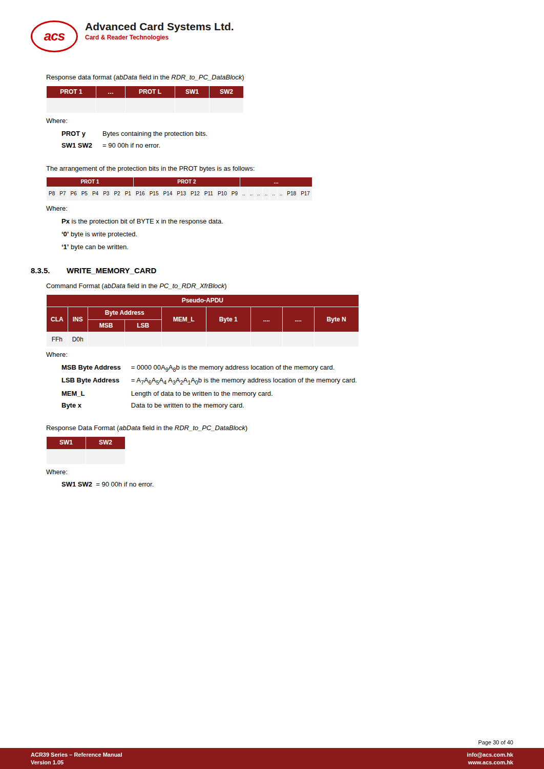acs
Advanced Card Systems Ltd.
Card & Reader Technologies
Response data format (abData field in the RDR_to_PC_DataBlock)
| PROT 1 | … | PROT L | SW1 | SW2 |
| --- | --- | --- | --- | --- |
Where:
PROT y
Bytes containing the protection bits.
SW1 SW2
= 90 00h if no error.
The arrangement of the protection bits in the PROT bytes is as follows:
| PROT 1 | PROT 2 | … |
| --- | --- | --- |
| P8 | P7 | P6 | P5 | P4 | P3 | P2 | P1 | P16 | P15 | P14 | P13 | P12 | P11 | P10 | P9 | .. | .. | .. | .. | .. | .. | P18 | P17 |
Where:
Px is the protection bit of BYTE x in the response data.
‘0’ byte is write protected.
‘1’ byte can be written.
8.3.5. WRITE_MEMORY_CARD
Command Format (abData field in the PC_to_RDR_XfrBlock)
| Pseudo-APDU |
| --- |
| CLA | INS | Byte Address | MEM_L | Byte 1 | .... | .... | Byte N |
| MSB | LSB |
| FFh | D0h | | | | | | | |
Where:
MSB Byte Address
= 0000 00A9A8b is the memory address location of the memory card.
LSB Byte Address
= A7A6A5A4 A3A2A1A0b is the memory address location of the memory card.
MEM_L
Length of data to be written to the memory card.
Byte x
Data to be written to the memory card.
Response Data Format (abData field in the RDR_to_PC_DataBlock)
| SW1 | SW2 |
| --- | --- |
Where:
SW1 SW2 = 90 00h if no error.
Page 30 of 40
ACR39 Series – Reference Manual
Version 1.05
info@acs.com.hk
www.acs.com.hk